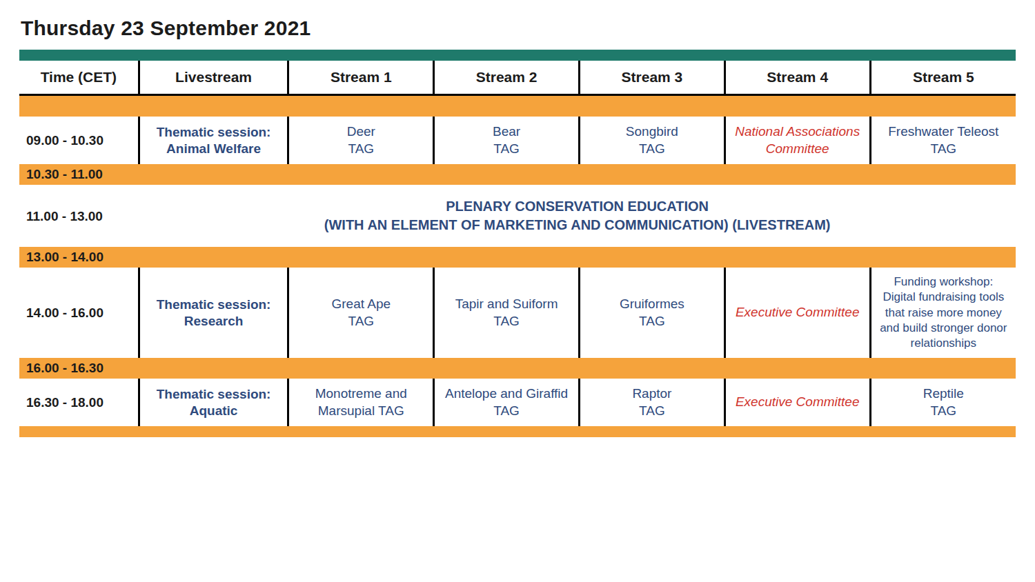Thursday 23 September 2021
| Time (CET) | Livestream | Stream 1 | Stream 2 | Stream 3 | Stream 4 | Stream 5 |
| --- | --- | --- | --- | --- | --- | --- |
| 09.00 - 10.30 | Thematic session: Animal Welfare | Deer TAG | Bear TAG | Songbird TAG | National Associations Committee | Freshwater Teleost TAG |
| 10.30 - 11.00 |
| 11.00 - 13.00 | PLENARY CONSERVATION EDUCATION (WITH AN ELEMENT OF MARKETING AND COMMUNICATION) (LIVESTREAM) |
| 13.00 - 14.00 |
| 14.00 - 16.00 | Thematic session: Research | Great Ape TAG | Tapir and Suiform TAG | Gruiformes TAG | Executive Committee | Funding workshop: Digital fundraising tools that raise more money and build stronger donor relationships |
| 16.00 - 16.30 |
| 16.30 - 18.00 | Thematic session: Aquatic | Monotreme and Marsupial TAG | Antelope and Giraffid TAG | Raptor TAG | Executive Committee | Reptile TAG |